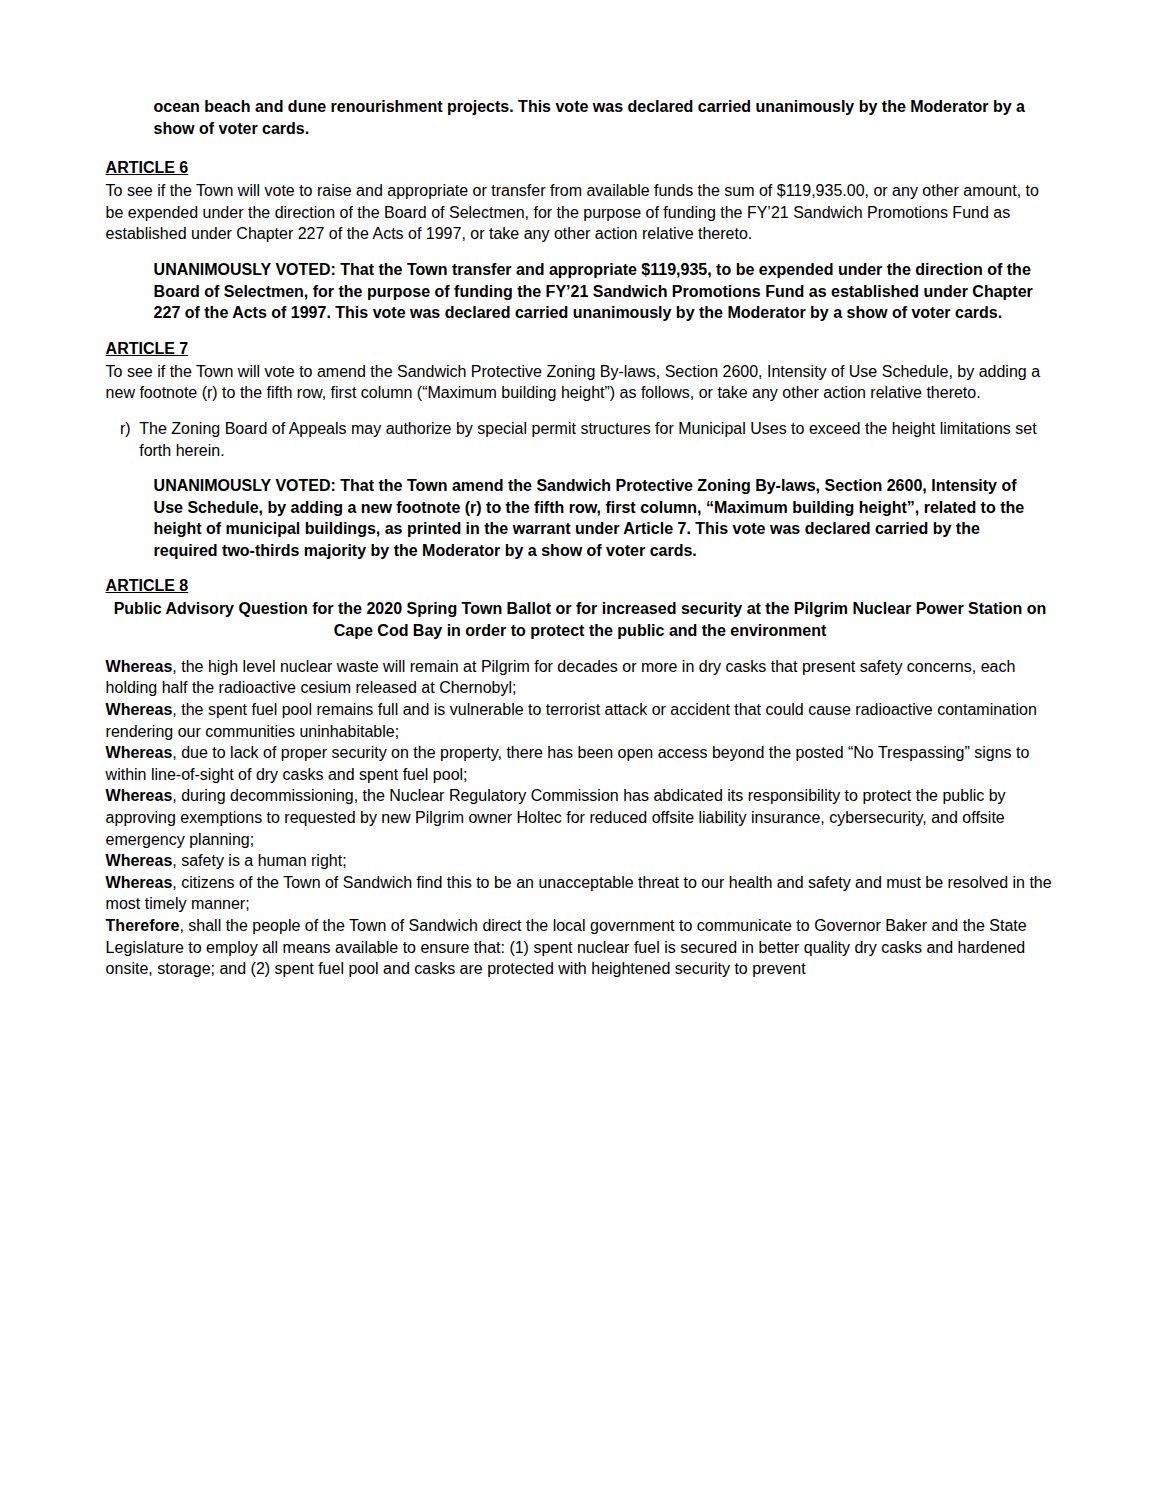ocean beach and dune renourishment projects. This vote was declared carried unanimously by the Moderator by a show of voter cards.
ARTICLE 6
To see if the Town will vote to raise and appropriate or transfer from available funds the sum of $119,935.00, or any other amount, to be expended under the direction of the Board of Selectmen, for the purpose of funding the FY’21 Sandwich Promotions Fund as established under Chapter 227 of the Acts of 1997, or take any other action relative thereto.
UNANIMOUSLY VOTED: That the Town transfer and appropriate $119,935, to be expended under the direction of the Board of Selectmen, for the purpose of funding the FY’21 Sandwich Promotions Fund as established under Chapter 227 of the Acts of 1997. This vote was declared carried unanimously by the Moderator by a show of voter cards.
ARTICLE 7
To see if the Town will vote to amend the Sandwich Protective Zoning By-laws, Section 2600, Intensity of Use Schedule, by adding a new footnote (r) to the fifth row, first column (“Maximum building height”) as follows, or take any other action relative thereto.
r) The Zoning Board of Appeals may authorize by special permit structures for Municipal Uses to exceed the height limitations set forth herein.
UNANIMOUSLY VOTED: That the Town amend the Sandwich Protective Zoning By-laws, Section 2600, Intensity of Use Schedule, by adding a new footnote (r) to the fifth row, first column, “Maximum building height”, related to the height of municipal buildings, as printed in the warrant under Article 7. This vote was declared carried by the required two-thirds majority by the Moderator by a show of voter cards.
ARTICLE 8
Public Advisory Question for the 2020 Spring Town Ballot or for increased security at the Pilgrim Nuclear Power Station on Cape Cod Bay in order to protect the public and the environment
Whereas, the high level nuclear waste will remain at Pilgrim for decades or more in dry casks that present safety concerns, each holding half the radioactive cesium released at Chernobyl;
Whereas, the spent fuel pool remains full and is vulnerable to terrorist attack or accident that could cause radioactive contamination rendering our communities uninhabitable;
Whereas, due to lack of proper security on the property, there has been open access beyond the posted “No Trespassing” signs to within line-of-sight of dry casks and spent fuel pool;
Whereas, during decommissioning, the Nuclear Regulatory Commission has abdicated its responsibility to protect the public by approving exemptions to requested by new Pilgrim owner Holtec for reduced offsite liability insurance, cybersecurity, and offsite emergency planning;
Whereas, safety is a human right;
Whereas, citizens of the Town of Sandwich find this to be an unacceptable threat to our health and safety and must be resolved in the most timely manner;
Therefore, shall the people of the Town of Sandwich direct the local government to communicate to Governor Baker and the State Legislature to employ all means available to ensure that: (1) spent nuclear fuel is secured in better quality dry casks and hardened onsite, storage; and (2) spent fuel pool and casks are protected with heightened security to prevent